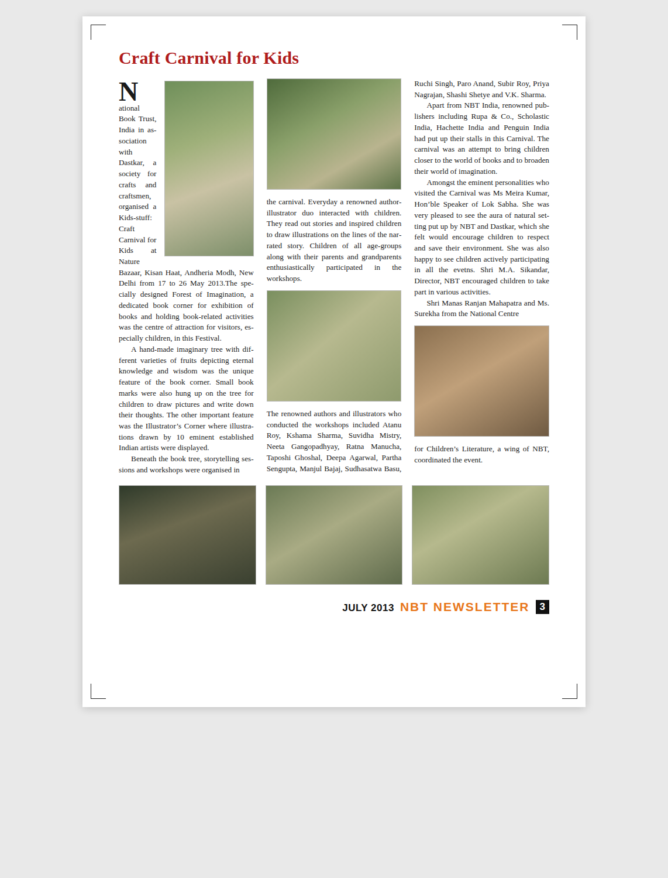Craft Carnival for Kids
National Book Trust, India in association with Dastkar, a society for crafts and craftsmen, organised a Kids-stuff: Craft Carnival for Kids at Nature Bazaar, Kisan Haat, Andheria Modh, New Delhi from 17 to 26 May 2013.The specially designed Forest of Imagination, a dedicated book corner for exhibition of books and holding book-related activities was the centre of attraction for visitors, especially children, in this Festival.
A hand-made imaginary tree with different varieties of fruits depicting eternal knowledge and wisdom was the unique feature of the book corner. Small book marks were also hung up on the tree for children to draw pictures and write down their thoughts. The other important feature was the Illustrator’s Corner where illustrations drawn by 10 eminent established Indian artists were displayed.
Beneath the book tree, storytelling sessions and workshops were organised in
the carnival. Everyday a renowned author-illustrator duo interacted with children. They read out stories and inspired children to draw illustrations on the lines of the narrated story. Children of all age-groups along with their parents and grandparents enthusiastically participated in the workshops.
The renowned authors and illustrators who conducted the workshops included Atanu Roy, Kshama Sharma, Suvidha Mistry, Neeta Gangopadhyay, Ratna Manucha, Taposhi Ghoshal, Deepa Agarwal, Partha Sengupta, Manjul Bajaj, Sudhasatwa Basu, Ruchi Singh, Paro Anand, Subir Roy, Priya Nagrajan, Shashi Shetye and V.K. Sharma.
Apart from NBT India, renowned publishers including Rupa & Co., Scholastic India, Hachette India and Penguin India had put up their stalls in this Carnival. The carnival was an attempt to bring children closer to the world of books and to broaden their world of imagination.
Amongst the eminent personalities who visited the Carnival was Ms Meira Kumar, Hon’ble Speaker of Lok Sabha. She was very pleased to see the aura of natural setting put up by NBT and Dastkar, which she felt would encourage children to respect and save their environment. She was also happy to see children actively participating in all the evetns. Shri M.A. Sikandar, Director, NBT encouraged children to take part in various activities.
Shri Manas Ranjan Mahapatra and Ms. Surekha from the National Centre
for Children’s Literature, a wing of NBT, coordinated the event.
JULY 2013 NBT NEWSLETTER 3